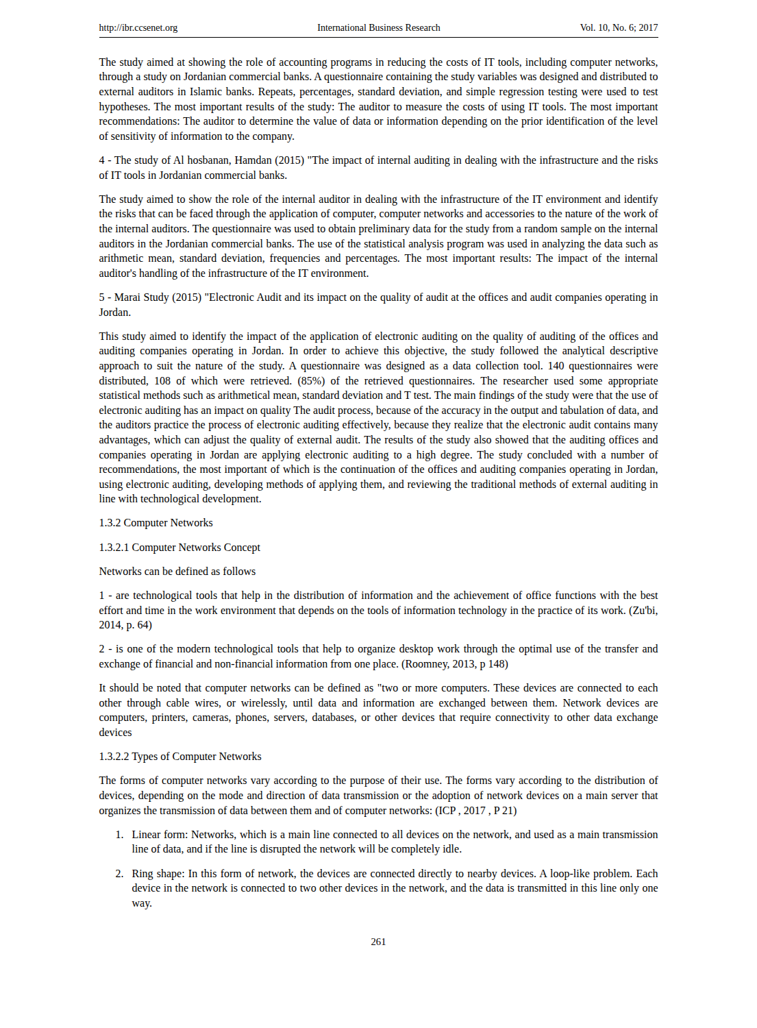http://ibr.ccsenet.org International Business Research Vol. 10, No. 6; 2017
The study aimed at showing the role of accounting programs in reducing the costs of IT tools, including computer networks, through a study on Jordanian commercial banks. A questionnaire containing the study variables was designed and distributed to external auditors in Islamic banks. Repeats, percentages, standard deviation, and simple regression testing were used to test hypotheses. The most important results of the study: The auditor to measure the costs of using IT tools. The most important recommendations: The auditor to determine the value of data or information depending on the prior identification of the level of sensitivity of information to the company.
4 - The study of Al hosbanan, Hamdan (2015) "The impact of internal auditing in dealing with the infrastructure and the risks of IT tools in Jordanian commercial banks.
The study aimed to show the role of the internal auditor in dealing with the infrastructure of the IT environment and identify the risks that can be faced through the application of computer, computer networks and accessories to the nature of the work of the internal auditors. The questionnaire was used to obtain preliminary data for the study from a random sample on the internal auditors in the Jordanian commercial banks. The use of the statistical analysis program was used in analyzing the data such as arithmetic mean, standard deviation, frequencies and percentages. The most important results: The impact of the internal auditor's handling of the infrastructure of the IT environment.
5 - Marai Study (2015) "Electronic Audit and its impact on the quality of audit at the offices and audit companies operating in Jordan.
This study aimed to identify the impact of the application of electronic auditing on the quality of auditing of the offices and auditing companies operating in Jordan. In order to achieve this objective, the study followed the analytical descriptive approach to suit the nature of the study. A questionnaire was designed as a data collection tool. 140 questionnaires were distributed, 108 of which were retrieved. (85%) of the retrieved questionnaires. The researcher used some appropriate statistical methods such as arithmetical mean, standard deviation and T test. The main findings of the study were that the use of electronic auditing has an impact on quality The audit process, because of the accuracy in the output and tabulation of data, and the auditors practice the process of electronic auditing effectively, because they realize that the electronic audit contains many advantages, which can adjust the quality of external audit. The results of the study also showed that the auditing offices and companies operating in Jordan are applying electronic auditing to a high degree. The study concluded with a number of recommendations, the most important of which is the continuation of the offices and auditing companies operating in Jordan, using electronic auditing, developing methods of applying them, and reviewing the traditional methods of external auditing in line with technological development.
1.3.2 Computer Networks
1.3.2.1 Computer Networks Concept
Networks can be defined as follows
1 - are technological tools that help in the distribution of information and the achievement of office functions with the best effort and time in the work environment that depends on the tools of information technology in the practice of its work. (Zu'bi, 2014, p. 64)
2 - is one of the modern technological tools that help to organize desktop work through the optimal use of the transfer and exchange of financial and non-financial information from one place. (Roomney, 2013, p 148)
It should be noted that computer networks can be defined as "two or more computers. These devices are connected to each other through cable wires, or wirelessly, until data and information are exchanged between them. Network devices are computers, printers, cameras, phones, servers, databases, or other devices that require connectivity to other data exchange devices
1.3.2.2 Types of Computer Networks
The forms of computer networks vary according to the purpose of their use. The forms vary according to the distribution of devices, depending on the mode and direction of data transmission or the adoption of network devices on a main server that organizes the transmission of data between them and of computer networks: (ICP , 2017 , P 21)
Linear form: Networks, which is a main line connected to all devices on the network, and used as a main transmission line of data, and if the line is disrupted the network will be completely idle.
Ring shape: In this form of network, the devices are connected directly to nearby devices. A loop-like problem. Each device in the network is connected to two other devices in the network, and the data is transmitted in this line only one way.
261